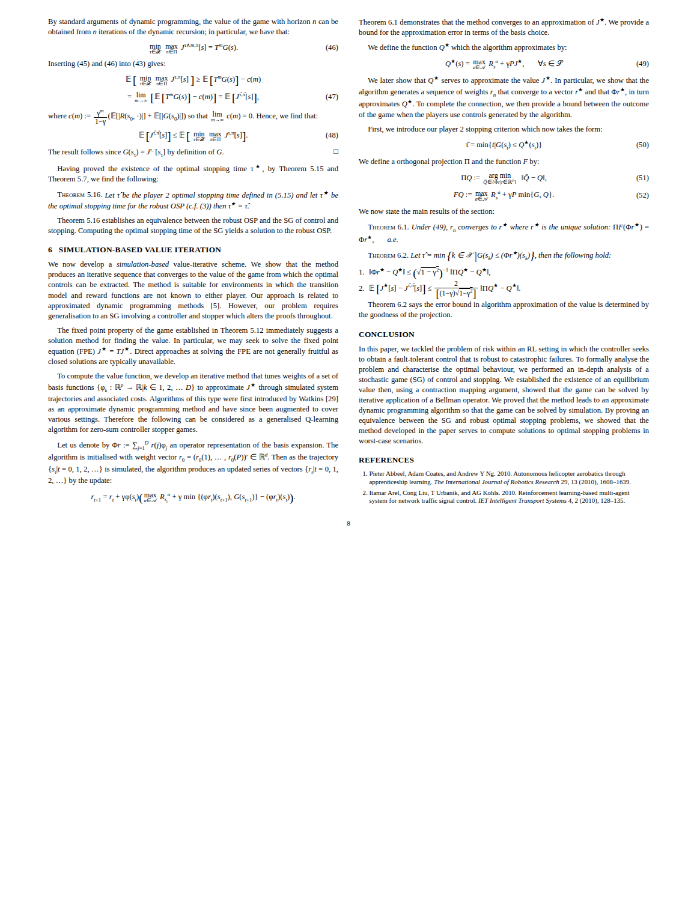By standard arguments of dynamic programming, the value of the game with horizon n can be obtained from n iterations of the dynamic recursion; in particular, we have that:
min τ∈𝒳 max π∈Π Jτ∧m,π[s] = TmG(s). (46)
Inserting (45) and (46) into (43) gives:
𝔼 [ min τ∈𝒳 max π∈Π Jτ,π[s] ] ≥ 𝔼 [TmG(s)] − c(m)
= lim m→∞ [𝔼 [TmG(s)] − c(m)] = 𝔼 [Jτ̂,π̂[s]], (47)
where c(m) := γm 1−γ(𝔼[|R(s 0, ·)|] + 𝔼[|G(s 0)|]) so that lim m→∞ c(m) = 0. Hence, we find that:
𝔼 [Jτ̂,π̂[s]] ≤ 𝔼 [ min τ∈𝒳 max π∈Π Jτ,π[s]]. (48)
The result follows since G(sτ) = Jτ,·[sτ] by definition of G. □
Having proved the existence of the optimal stopping time τ★, by Theorem 5.15 and Theorem 5.7, we find the following:
Theorem 5.16. Let τ̂ be the player 2 optimal stopping time defined in (5.15) and let τ★ be the optimal stopping time for the robust OSP (c.f. (3)) then τ★ = τ̂.
Theorem 5.16 establishes an equivalence between the robust OSP and the SG of control and stopping. Computing the optimal stopping time of the SG yields a solution to the robust OSP.
6 SIMULATION-BASED VALUE ITERATION
We now develop a simulation-based value-iterative scheme. We show that the method produces an iterative sequence that converges to the value of the game from which the optimal controls can be extracted. The method is suitable for environments in which the transition model and reward functions are not known to either player. Our approach is related to approximated dynamic programming methods [5]. However, our problem requires generalisation to an SG involving a controller and stopper which alters the proofs throughout.
The fixed point property of the game established in Theorem 5.12 immediately suggests a solution method for finding the value. In particular, we may seek to solve the fixed point equation (FPE) J★ = TJ★. Direct approaches at solving the FPE are not generally fruitful as closed solutions are typically unavailable.
To compute the value function, we develop an iterative method that tunes weights of a set of basis functions {φk : ℝp → ℝ|k ∈ 1, 2, … D} to approximate J★ through simulated system trajectories and associated costs. Algorithms of this type were first introduced by Watkins [29] as an approximate dynamic programming method and have since been augmented to cover various settings. Therefore the following can be considered as a generalised Q-learning algorithm for zero-sum controller stopper games.
Let us denote by Φr := ∑j=1 D r(j)φj an operator representation of the basis expansion. The algorithm is initialised with weight vector r 0 = (r 0(1), … , r 0(P))′ ∈ ℝd. Then as the trajectory {st|t = 0, 1, 2, …} is simulated, the algorithm produces an updated series of vectors {rt|t = 0, 1, 2, …} by the update:
rt+1 = rt + γφ(st)(max a∈𝒜 Rst a + γ min {(φrt)(st+1), G(st+1)} − (φrt)(st)).
Theorem 6.1 demonstrates that the method converges to an approximation of J★. We provide a bound for the approximation error in terms of the basis choice.
We define the function Q★ which the algorithm approximates by:
Q★(s) = max a∈𝒜 Rsa + γPJ★, ∀s ∈ 𝒮 (49)
We later show that Q★ serves to approximate the value J★. In particular, we show that the algorithm generates a sequence of weights rn that converge to a vector r★ and that Φr★, in turn approximates Q★. To complete the connection, we then provide a bound between the outcome of the game when the players use controls generated by the algorithm.
First, we introduce our player 2 stopping criterion which now takes the form:
τ̂ = min{t|G(st) ≤ Q★(st)} (50)
We define a orthogonal projection Π and the function F by:
ΠQ := arg min Q̄∈{Φr|r∈ℝp} ‖Q̄ − Q‖, (51)
FQ := max a∈𝒜 Rsa + γP min{G, Q}. (52)
We now state the main results of the section:
Theorem 6.1. Under (49), rn converges to r★ where r★ is the unique solution: ΠF(Φr★) = Φr★, a.e.
Theorem 6.2. Let τ̂ = min {k ∈ 𝒳 |G(sk) ≤ (Φr★)(sk)}, then the following hold:
1. ‖Φr★ − Q★‖ ≤ (√1 − γ2)−1 ‖ΠQ★ − Q★‖,
2. 𝔼 [J★[s] − Jτ̂,π̂[s]] ≤ 2[(1−γ)√1−γ2] ‖ΠQ★ − Q★‖.
Theorem 6.2 says the error bound in algorithm approximation of the value is determined by the goodness of the projection.
CONCLUSION
In this paper, we tackled the problem of risk within an RL setting in which the controller seeks to obtain a fault-tolerant control that is robust to catastrophic failures. To formally analyse the problem and characterise the optimal behaviour, we performed an in-depth analysis of a stochastic game (SG) of control and stopping. We established the existence of an equilibrium value then, using a contraction mapping argument, showed that the game can be solved by iterative application of a Bellman operator. We proved that the method leads to an approximate dynamic programming algorithm so that the game can be solved by simulation. By proving an equivalence between the SG and robust optimal stopping problems, we showed that the method developed in the paper serves to compute solutions to optimal stopping problems in worst-case scenarios.
REFERENCES
Pieter Abbeel, Adam Coates, and Andrew Y Ng. 2010. Autonomous helicopter aerobatics through apprenticeship learning. The International Journal of Robotics Research 29, 13 (2010), 1608–1639.
Itamar Arel, Cong Liu, T Urbanik, and AG Kohls. 2010. Reinforcement learning-based multi-agent system for network traffic signal control. IET Intelligent Transport Systems 4, 2 (2010), 128–135.
8